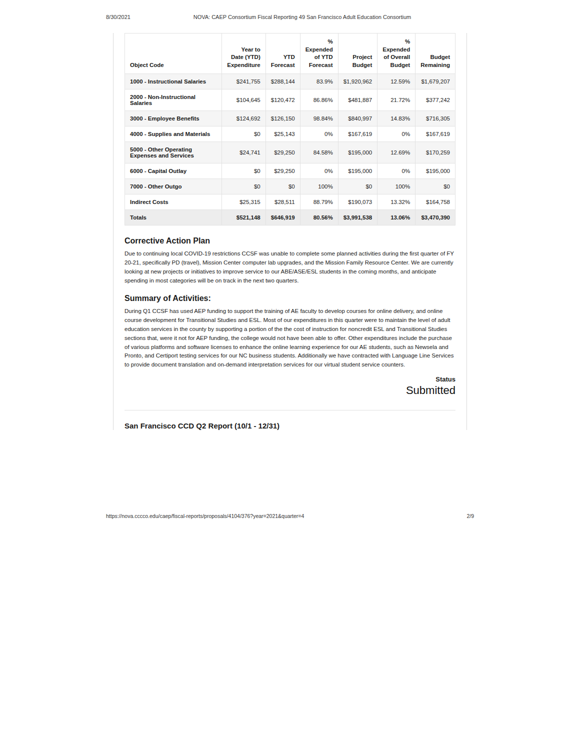8/30/2021 NOVA: CAEP Consortium Fiscal Reporting 49 San Francisco Adult Education Consortium
| Object Code | Year to Date (YTD) Expenditure | YTD Forecast | % Expended of YTD Forecast | Project Budget | % Expended of Overall Budget | Budget Remaining |
| --- | --- | --- | --- | --- | --- | --- |
| 1000 - Instructional Salaries | $241,755 | $288,144 | 83.9% | $1,920,962 | 12.59% | $1,679,207 |
| 2000 - Non-Instructional Salaries | $104,645 | $120,472 | 86.86% | $481,887 | 21.72% | $377,242 |
| 3000 - Employee Benefits | $124,692 | $126,150 | 98.84% | $840,997 | 14.83% | $716,305 |
| 4000 - Supplies and Materials | $0 | $25,143 | 0% | $167,619 | 0% | $167,619 |
| 5000 - Other Operating Expenses and Services | $24,741 | $29,250 | 84.58% | $195,000 | 12.69% | $170,259 |
| 6000 - Capital Outlay | $0 | $29,250 | 0% | $195,000 | 0% | $195,000 |
| 7000 - Other Outgo | $0 | $0 | 100% | $0 | 100% | $0 |
| Indirect Costs | $25,315 | $28,511 | 88.79% | $190,073 | 13.32% | $164,758 |
| Totals | $521,148 | $646,919 | 80.56% | $3,991,538 | 13.06% | $3,470,390 |
Corrective Action Plan
Due to continuing local COVID-19 restrictions CCSF was unable to complete some planned activities during the first quarter of FY 20-21, specifically PD (travel), Mission Center computer lab upgrades, and the Mission Family Resource Center. We are currently looking at new projects or initiatives to improve service to our ABE/ASE/ESL students in the coming months, and anticipate spending in most categories will be on track in the next two quarters.
Summary of Activities:
During Q1 CCSF has used AEP funding to support the training of AE faculty to develop courses for online delivery, and online course development for Transitional Studies and ESL. Most of our expenditures in this quarter were to maintain the level of adult education services in the county by supporting a portion of the the cost of instruction for noncredit ESL and Transitional Studies sections that, were it not for AEP funding, the college would not have been able to offer. Other expenditures include the purchase of various platforms and software licenses to enhance the online learning experience for our AE students, such as Newsela and Pronto, and Certiport testing services for our NC business students. Additionally we have contracted with Language Line Services to provide document translation and on-demand interpretation services for our virtual student service counters.
Status
Submitted
San Francisco CCD Q2 Report (10/1 - 12/31)
https://nova.cccco.edu/caep/fiscal-reports/proposals/4104/376?year=2021&quarter=4 2/9